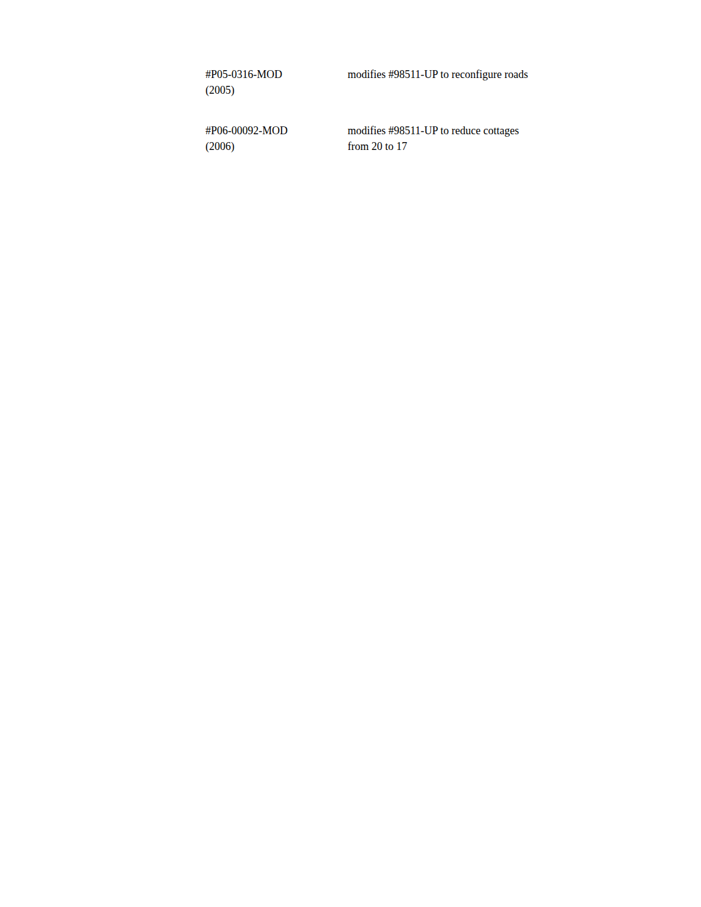| #P05-0316-MOD (2005) | modifies #98511-UP to reconfigure roads |
| #P06-00092-MOD (2006) | modifies #98511-UP to reduce cottages from 20 to 17 |